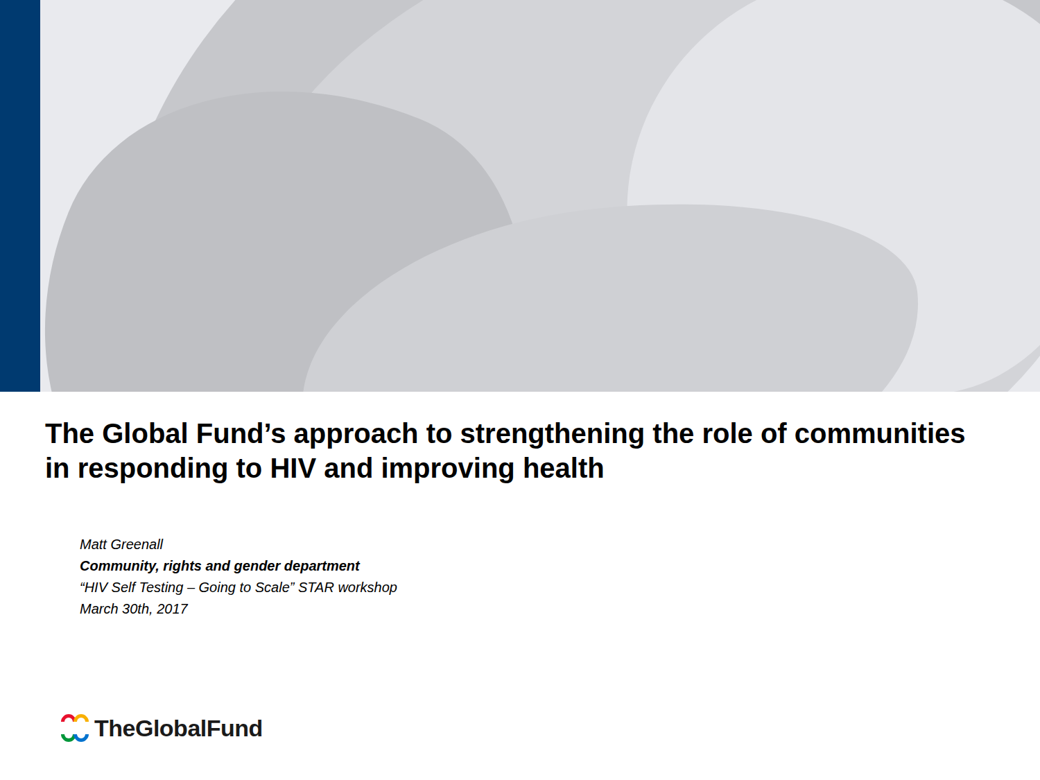The Global Fund’s approach to strengthening the role of communities in responding to HIV and improving health
Matt Greenall
Community, rights and gender department
“HIV Self Testing – Going to Scale” STAR workshop
March 30th, 2017
TheGlobalFund